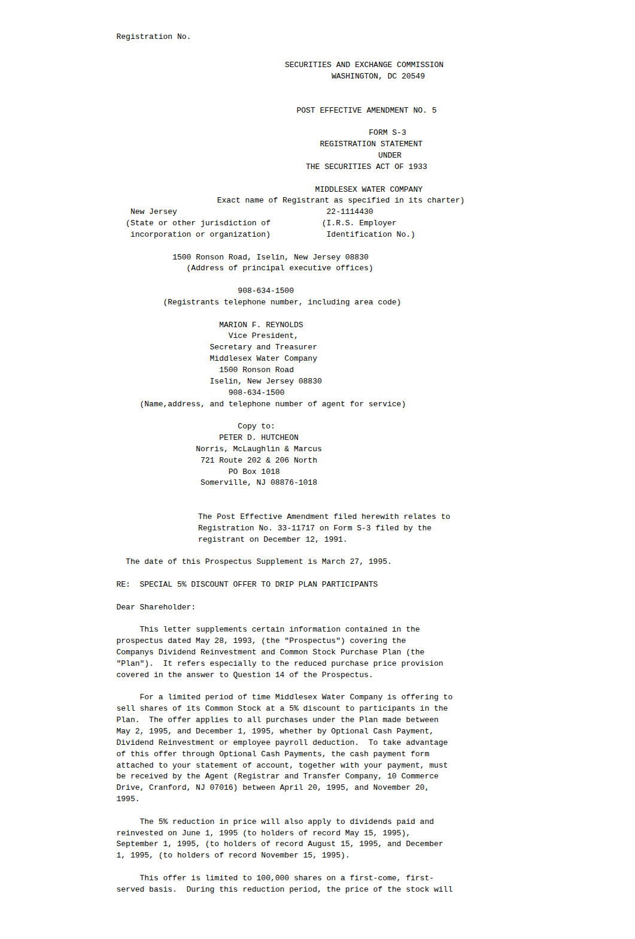Registration No.
                    SECURITIES AND EXCHANGE COMMISSION
                          WASHINGTON, DC 20549


                     POST EFFECTIVE AMENDMENT NO. 5

                              FORM S-3
                       REGISTRATION STATEMENT
                               UNDER
                     THE SECURITIES ACT OF 1933

                      MIDDLESEX WATER COMPANY
          Exact name of Registrant as specified in its charter)
   New Jersey                                22-1114430
  (State or other jurisdiction of           (I.R.S. Employer
   incorporation or organization)            Identification No.)

            1500 Ronson Road, Iselin, New Jersey 08830
               (Address of principal executive offices)

                          908-634-1500
          (Registrants telephone number, including area code)

                      MARION F. REYNOLDS
                        Vice President,
                    Secretary and Treasurer
                    Middlesex Water Company
                      1500 Ronson Road
                    Iselin, New Jersey 08830
                        908-634-1500
     (Name,address, and telephone number of agent for service)

                          Copy to:
                      PETER D. HUTCHEON
                 Norris, McLaughlin & Marcus
                  721 Route 202 & 206 North
                        PO Box 1018
                  Somerville, NJ 08876-1018
     The Post Effective Amendment filed herewith relates to
     Registration No. 33-11717 on Form S-3 filed by the
     registrant on December 12, 1991.
  The date of this Prospectus Supplement is March 27, 1995.

RE:  SPECIAL 5% DISCOUNT OFFER TO DRIP PLAN PARTICIPANTS

Dear Shareholder:

     This letter supplements certain information contained in the
prospectus dated May 28, 1993, (the "Prospectus") covering the
Companys Dividend Reinvestment and Common Stock Purchase Plan (the
"Plan").  It refers especially to the reduced purchase price provision
covered in the answer to Question 14 of the Prospectus.

     For a limited period of time Middlesex Water Company is offering to
sell shares of its Common Stock at a 5% discount to participants in the
Plan.  The offer applies to all purchases under the Plan made between
May 2, 1995, and December 1, 1995, whether by Optional Cash Payment,
Dividend Reinvestment or employee payroll deduction.  To take advantage
of this offer through Optional Cash Payments, the cash payment form
attached to your statement of account, together with your payment, must
be received by the Agent (Registrar and Transfer Company, 10 Commerce
Drive, Cranford, NJ 07016) between April 20, 1995, and November 20,
1995.

     The 5% reduction in price will also apply to dividends paid and
reinvested on June 1, 1995 (to holders of record May 15, 1995),
September 1, 1995, (to holders of record August 15, 1995, and December
1, 1995, (to holders of record November 15, 1995).

     This offer is limited to 100,000 shares on a first-come, first-
served basis.  During this reduction period, the price of the stock will